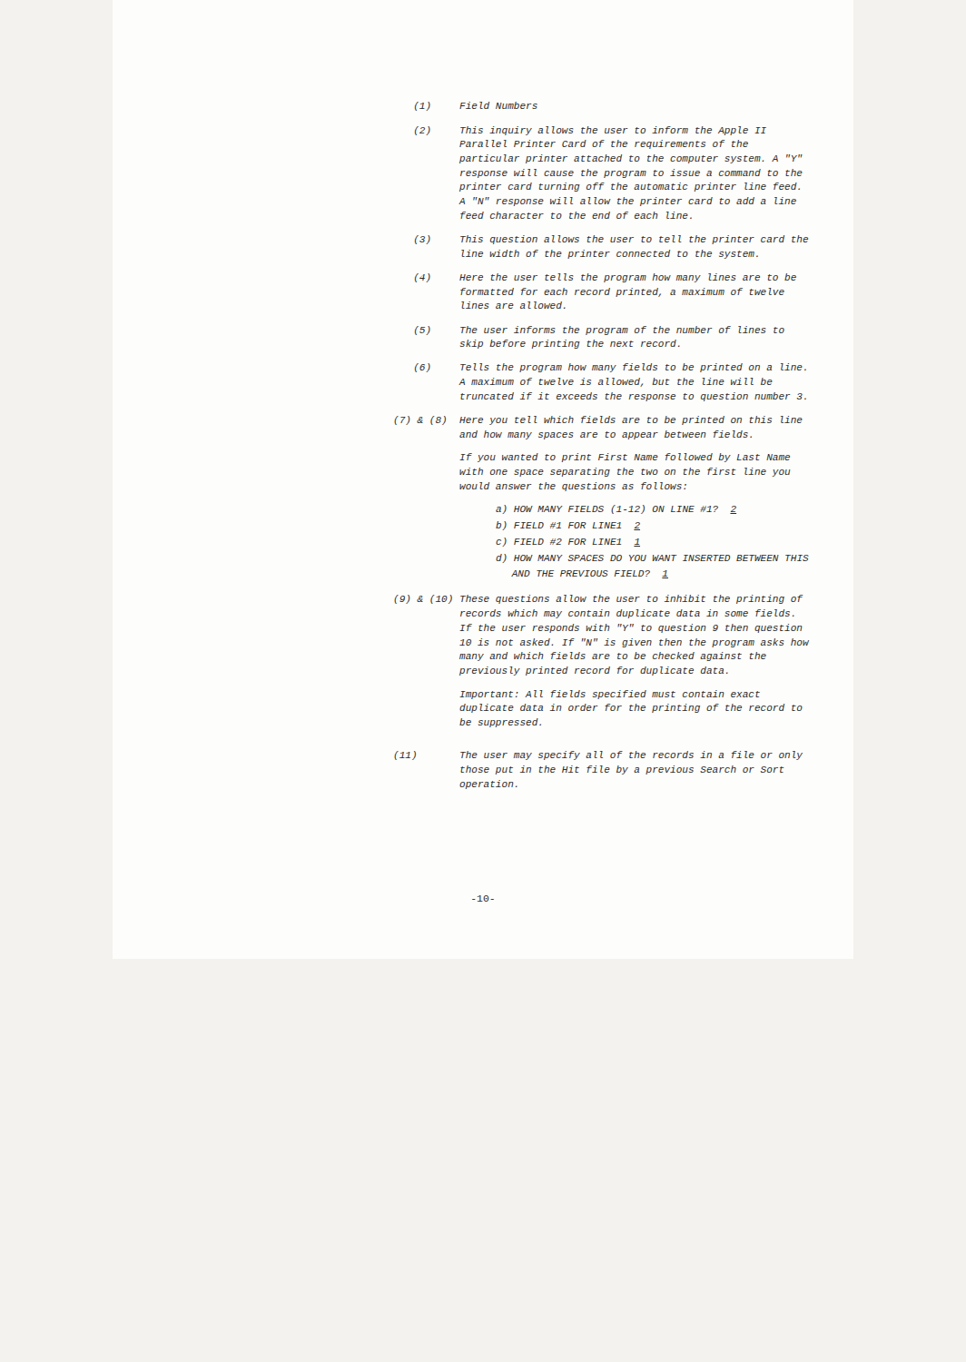(1)
Field Numbers
(2)
This inquiry allows the user to inform the Apple II Parallel Printer Card of the requirements of the particular printer attached to the computer system. A "Y" response will cause the program to issue a command to the printer card turning off the automatic printer line feed. A "N" response will allow the printer card to add a line feed character to the end of each line.
(3)
This question allows the user to tell the printer card the line width of the printer connected to the system.
(4)
Here the user tells the program how many lines are to be formatted for each record printed, a maximum of twelve lines are allowed.
(5)
The user informs the program of the number of lines to skip before printing the next record.
(6)
Tells the program how many fields to be printed on a line. A maximum of twelve is allowed, but the line will be truncated if it exceeds the response to question number 3.
(7) & (8)
Here you tell which fields are to be printed on this line and how many spaces are to appear between fields.
If you wanted to print First Name followed by Last Name with one space separating the two on the first line you would answer the questions as follows:
a) HOW MANY FIELDS (1-12) ON LINE #1? 2
b) FIELD #1 FOR LINE1 2
c) FIELD #2 FOR LINE1 1
d) HOW MANY SPACES DO YOU WANT INSERTED BETWEEN THIS
AND THE PREVIOUS FIELD? 1
(9) & (10)
These questions allow the user to inhibit the printing of records which may contain duplicate data in some fields. If the user responds with "Y" to question 9 then question 10 is not asked. If "N" is given then the program asks how many and which fields are to be checked against the previously printed record for duplicate data.
Important: All fields specified must contain exact duplicate data in order for the printing of the record to be suppressed.
(11)
The user may specify all of the records in a file or only those put in the Hit file by a previous Search or Sort operation.
-10-